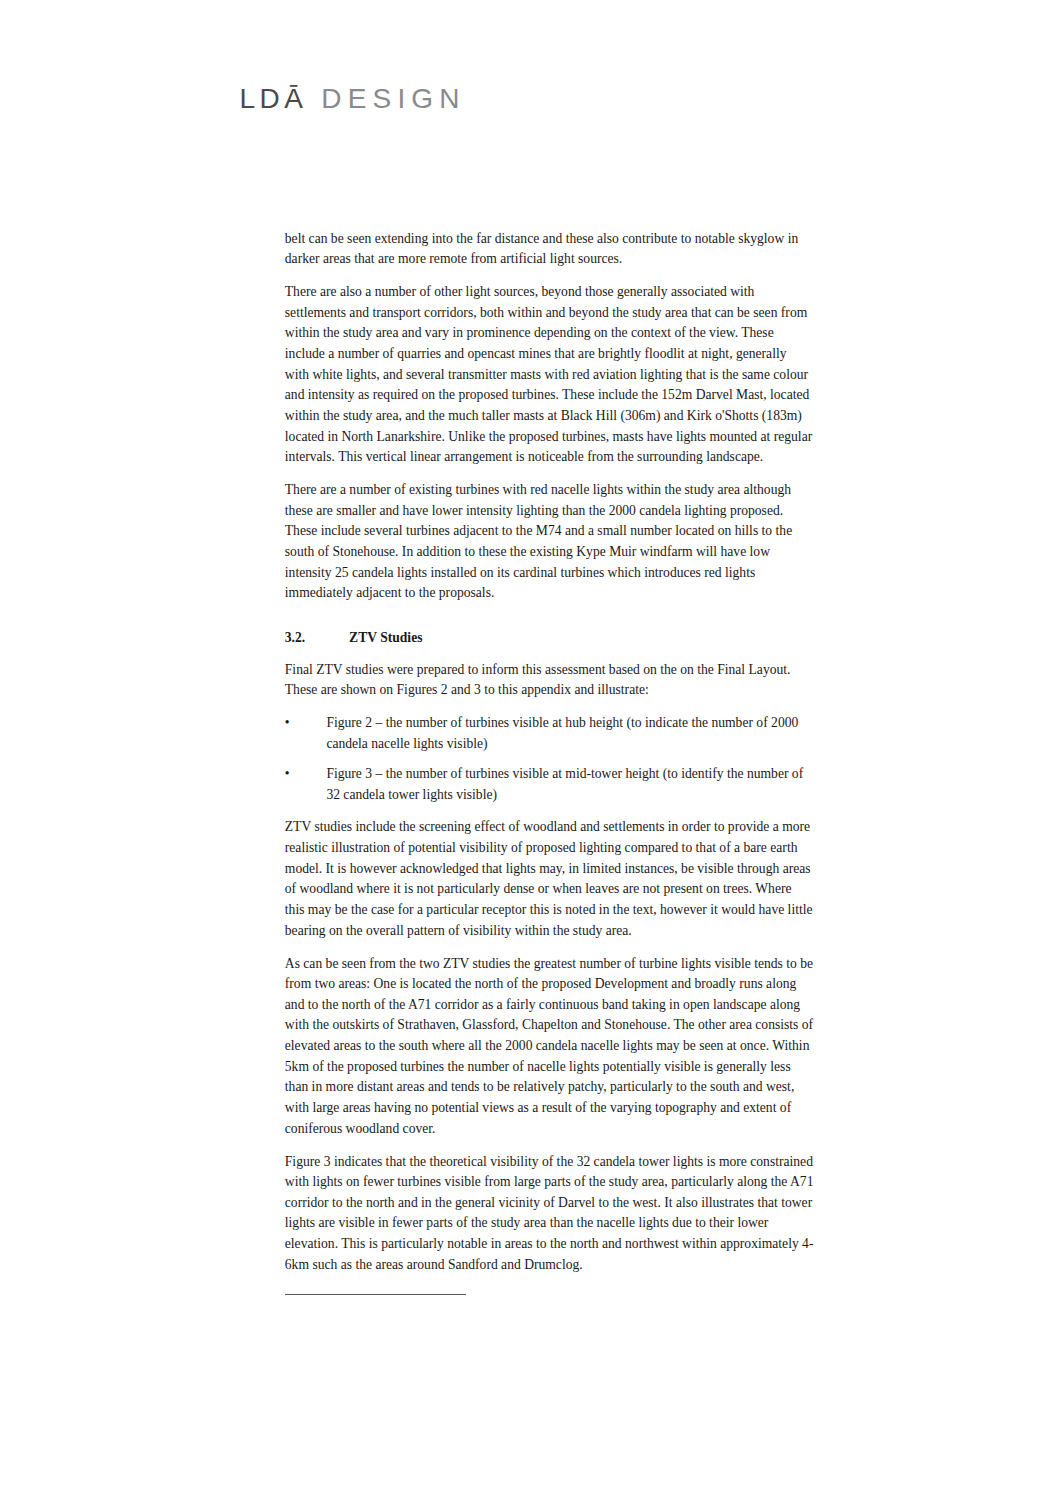LDĀ DESIGN
belt can be seen extending into the far distance and these also contribute to notable skyglow in darker areas that are more remote from artificial light sources.
There are also a number of other light sources, beyond those generally associated with settlements and transport corridors, both within and beyond the study area that can be seen from within the study area and vary in prominence depending on the context of the view. These include a number of quarries and opencast mines that are brightly floodlit at night, generally with white lights, and several transmitter masts with red aviation lighting that is the same colour and intensity as required on the proposed turbines. These include the 152m Darvel Mast, located within the study area, and the much taller masts at Black Hill (306m) and Kirk o'Shotts (183m) located in North Lanarkshire. Unlike the proposed turbines, masts have lights mounted at regular intervals. This vertical linear arrangement is noticeable from the surrounding landscape.
There are a number of existing turbines with red nacelle lights within the study area although these are smaller and have lower intensity lighting than the 2000 candela lighting proposed. These include several turbines adjacent to the M74 and a small number located on hills to the south of Stonehouse. In addition to these the existing Kype Muir windfarm will have low intensity 25 candela lights installed on its cardinal turbines which introduces red lights immediately adjacent to the proposals.
3.2. ZTV Studies
Final ZTV studies were prepared to inform this assessment based on the on the Final Layout. These are shown on Figures 2 and 3 to this appendix and illustrate:
Figure 2 – the number of turbines visible at hub height (to indicate the number of 2000 candela nacelle lights visible)
Figure 3 – the number of turbines visible at mid-tower height (to identify the number of 32 candela tower lights visible)
ZTV studies include the screening effect of woodland and settlements in order to provide a more realistic illustration of potential visibility of proposed lighting compared to that of a bare earth model. It is however acknowledged that lights may, in limited instances, be visible through areas of woodland where it is not particularly dense or when leaves are not present on trees. Where this may be the case for a particular receptor this is noted in the text, however it would have little bearing on the overall pattern of visibility within the study area.
As can be seen from the two ZTV studies the greatest number of turbine lights visible tends to be from two areas: One is located the north of the proposed Development and broadly runs along and to the north of the A71 corridor as a fairly continuous band taking in open landscape along with the outskirts of Strathaven, Glassford, Chapelton and Stonehouse. The other area consists of elevated areas to the south where all the 2000 candela nacelle lights may be seen at once. Within 5km of the proposed turbines the number of nacelle lights potentially visible is generally less than in more distant areas and tends to be relatively patchy, particularly to the south and west, with large areas having no potential views as a result of the varying topography and extent of coniferous woodland cover.
Figure 3 indicates that the theoretical visibility of the 32 candela tower lights is more constrained with lights on fewer turbines visible from large parts of the study area, particularly along the A71 corridor to the north and in the general vicinity of Darvel to the west. It also illustrates that tower lights are visible in fewer parts of the study area than the nacelle lights due to their lower elevation. This is particularly notable in areas to the north and northwest within approximately 4-6km such as the areas around Sandford and Drumclog.